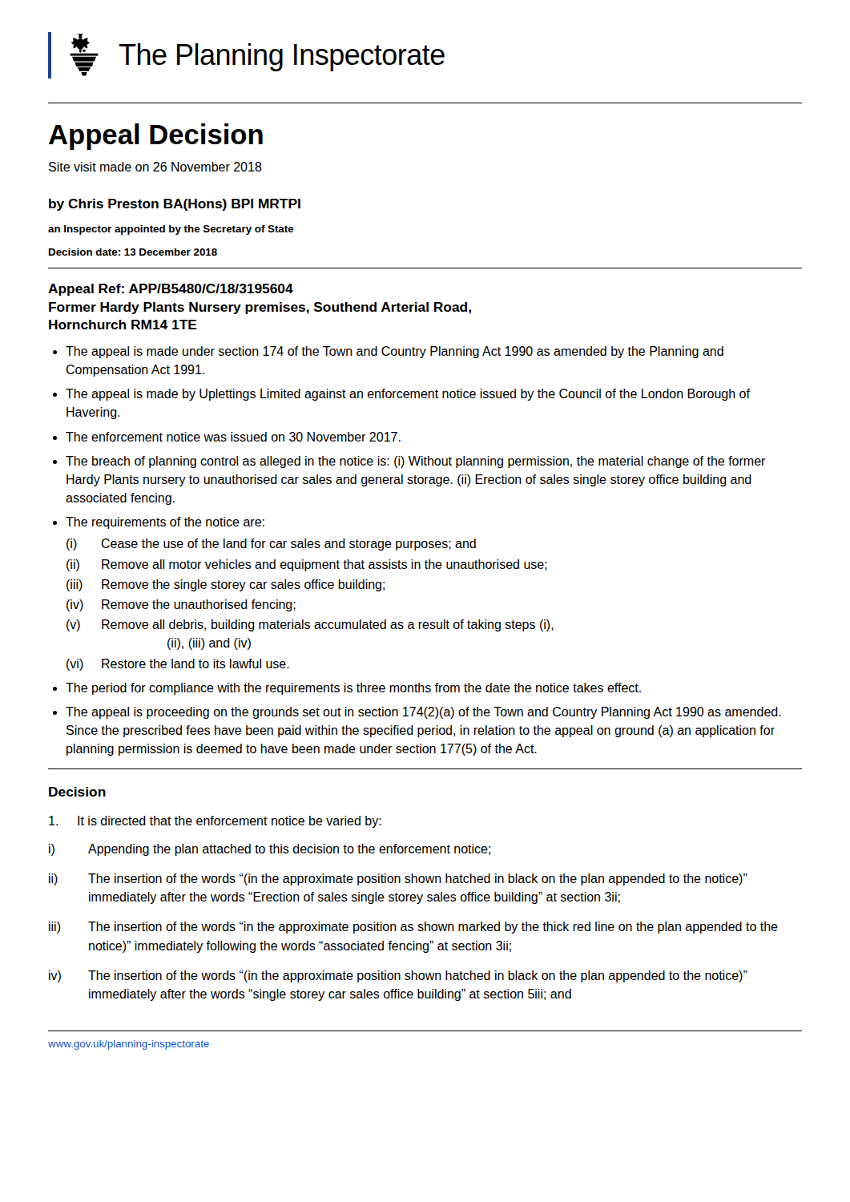The Planning Inspectorate
Appeal Decision
Site visit made on 26 November 2018
by Chris Preston BA(Hons) BPl MRTPI
an Inspector appointed by the Secretary of State
Decision date: 13 December 2018
Appeal Ref: APP/B5480/C/18/3195604
Former Hardy Plants Nursery premises, Southend Arterial Road,
Hornchurch RM14 1TE
The appeal is made under section 174 of the Town and Country Planning Act 1990 as amended by the Planning and Compensation Act 1991.
The appeal is made by Uplettings Limited against an enforcement notice issued by the Council of the London Borough of Havering.
The enforcement notice was issued on 30 November 2017.
The breach of planning control as alleged in the notice is: (i) Without planning permission, the material change of the former Hardy Plants nursery to unauthorised car sales and general storage. (ii) Erection of sales single storey office building and associated fencing.
The requirements of the notice are:
(i) Cease the use of the land for car sales and storage purposes; and
(ii) Remove all motor vehicles and equipment that assists in the unauthorised use;
(iii) Remove the single storey car sales office building;
(iv) Remove the unauthorised fencing;
(v) Remove all debris, building materials accumulated as a result of taking steps (i),(ii), (iii) and (iv)
(vi) Restore the land to its lawful use.
The period for compliance with the requirements is three months from the date the notice takes effect.
The appeal is proceeding on the grounds set out in section 174(2)(a) of the Town and Country Planning Act 1990 as amended. Since the prescribed fees have been paid within the specified period, in relation to the appeal on ground (a) an application for planning permission is deemed to have been made under section 177(5) of the Act.
Decision
1.
It is directed that the enforcement notice be varied by:
i) Appending the plan attached to this decision to the enforcement notice;
ii) The insertion of the words “(in the approximate position shown hatched in black on the plan appended to the notice)” immediately after the words “Erection of sales single storey sales office building” at section 3ii;
iii) The insertion of the words “in the approximate position as shown marked by the thick red line on the plan appended to the notice)” immediately following the words “associated fencing” at section 3ii;
iv) The insertion of the words “(in the approximate position shown hatched in black on the plan appended to the notice)” immediately after the words “single storey car sales office building” at section 5iii; and
www.gov.uk/planning-inspectorate